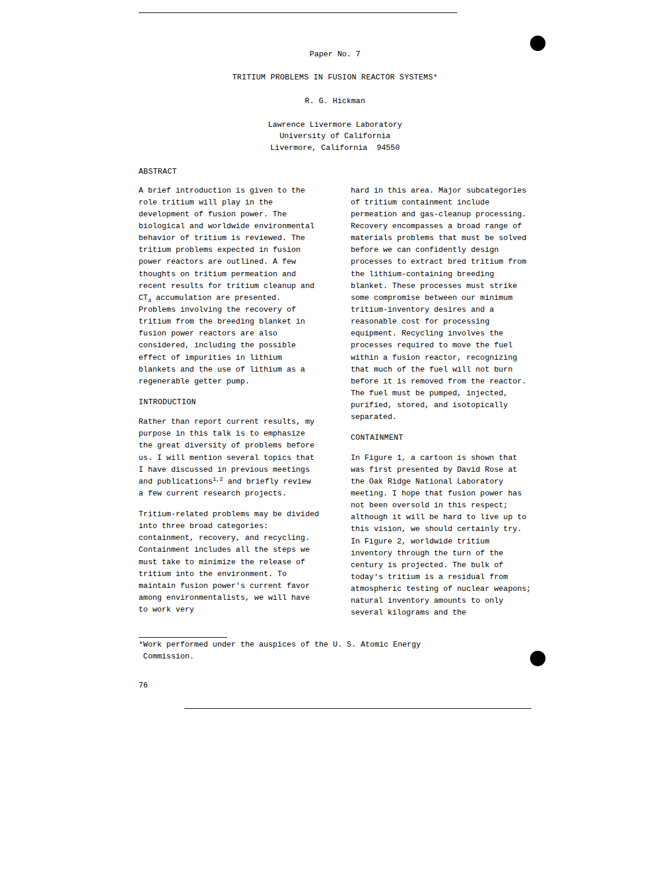Paper No. 7
TRITIUM PROBLEMS IN FUSION REACTOR SYSTEMS*
R. G. Hickman
Lawrence Livermore Laboratory
University of California
Livermore, California 94550
ABSTRACT
A brief introduction is given to the role tritium will play in the development of fusion power. The biological and worldwide environmental behavior of tritium is reviewed. The tritium problems expected in fusion power reactors are outlined. A few thoughts on tritium permeation and recent results for tritium cleanup and CT4 accumulation are presented. Problems involving the recovery of tritium from the breeding blanket in fusion power reactors are also considered, including the possible effect of impurities in lithium blankets and the use of lithium as a regenerable getter pump.
INTRODUCTION
Rather than report current results, my purpose in this talk is to emphasize the great diversity of problems before us. I will mention several topics that I have discussed in previous meetings and publications1,2 and briefly review a few current research projects.
Tritium-related problems may be divided into three broad categories: containment, recovery, and recycling. Containment includes all the steps we must take to minimize the release of tritium into the environment. To maintain fusion power's current favor among environmentalists, we will have to work very
hard in this area. Major subcategories of tritium containment include permeation and gas-cleanup processing. Recovery encompasses a broad range of materials problems that must be solved before we can confidently design processes to extract bred tritium from the lithium-containing breeding blanket. These processes must strike some compromise between our minimum tritium-inventory desires and a reasonable cost for processing equipment. Recycling involves the processes required to move the fuel within a fusion reactor, recognizing that much of the fuel will not burn before it is removed from the reactor. The fuel must be pumped, injected, purified, stored, and isotopically separated.
CONTAINMENT
In Figure 1, a cartoon is shown that was first presented by David Rose at the Oak Ridge National Laboratory meeting. I hope that fusion power has not been oversold in this respect; although it will be hard to live up to this vision, we should certainly try. In Figure 2, worldwide tritium inventory through the turn of the century is projected. The bulk of today's tritium is a residual from atmospheric testing of nuclear weapons; natural inventory amounts to only several kilograms and the
*Work performed under the auspices of the U. S. Atomic Energy
Commission.
76